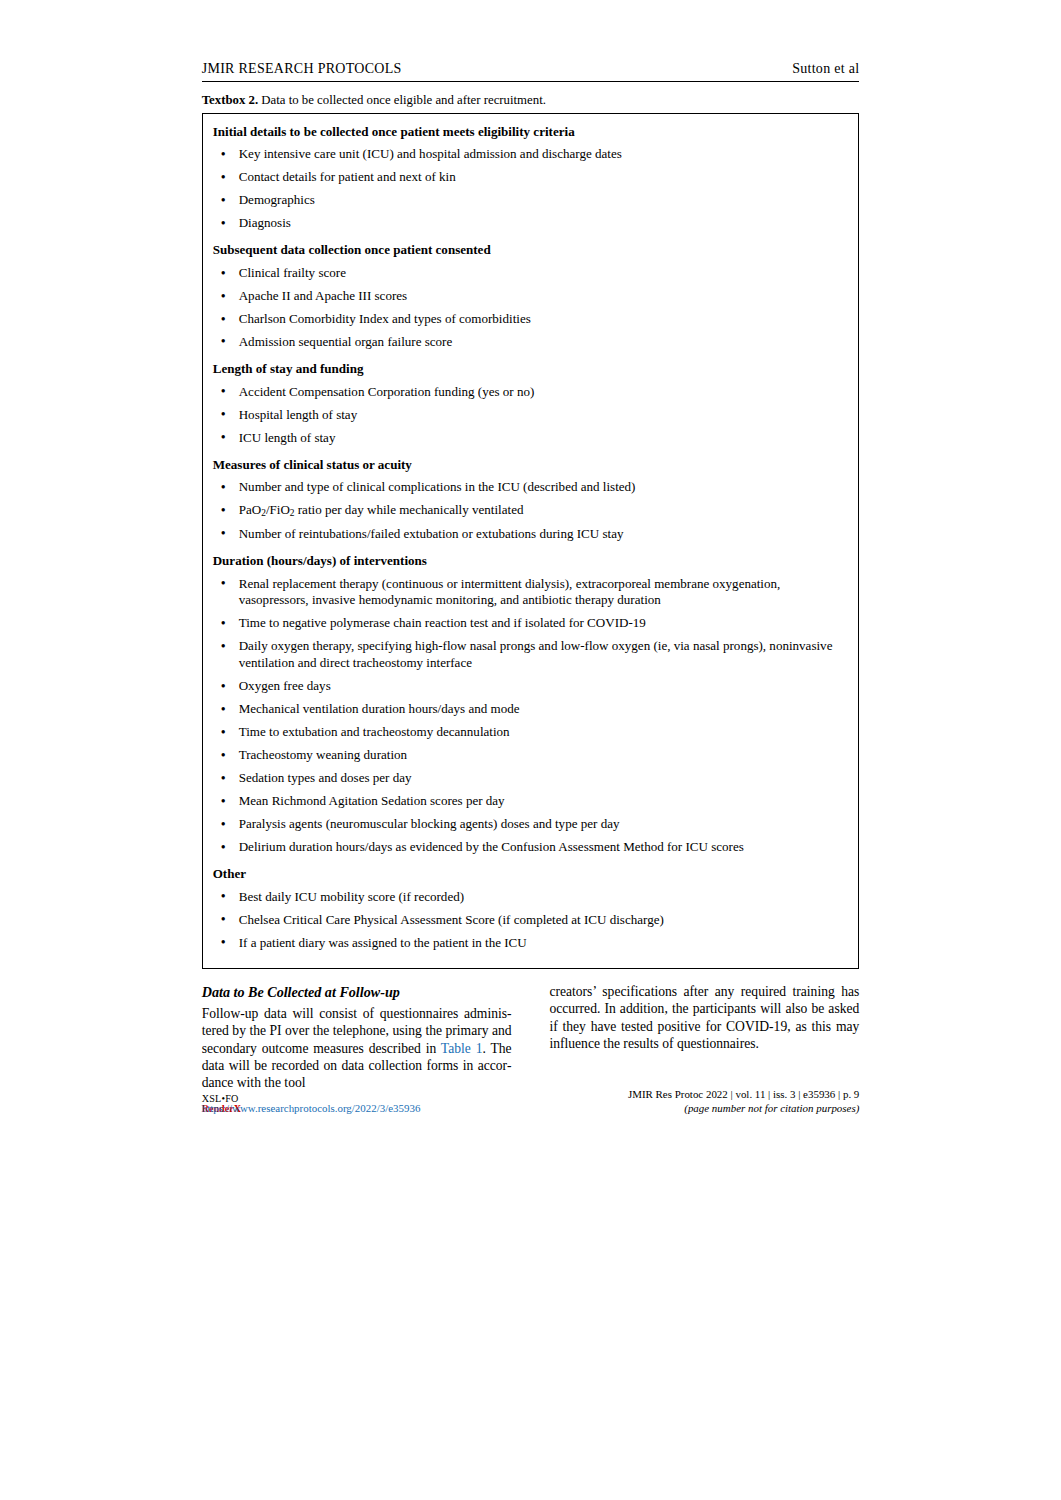JMIR RESEARCH PROTOCOLS
Sutton et al
Textbox 2. Data to be collected once eligible and after recruitment.
Initial details to be collected once patient meets eligibility criteria
Key intensive care unit (ICU) and hospital admission and discharge dates
Contact details for patient and next of kin
Demographics
Diagnosis
Subsequent data collection once patient consented
Clinical frailty score
Apache II and Apache III scores
Charlson Comorbidity Index and types of comorbidities
Admission sequential organ failure score
Length of stay and funding
Accident Compensation Corporation funding (yes or no)
Hospital length of stay
ICU length of stay
Measures of clinical status or acuity
Number and type of clinical complications in the ICU (described and listed)
PaO2/FiO2 ratio per day while mechanically ventilated
Number of reintubations/failed extubation or extubations during ICU stay
Duration (hours/days) of interventions
Renal replacement therapy (continuous or intermittent dialysis), extracorporeal membrane oxygenation, vasopressors, invasive hemodynamic monitoring, and antibiotic therapy duration
Time to negative polymerase chain reaction test and if isolated for COVID-19
Daily oxygen therapy, specifying high-flow nasal prongs and low-flow oxygen (ie, via nasal prongs), noninvasive ventilation and direct tracheostomy interface
Oxygen free days
Mechanical ventilation duration hours/days and mode
Time to extubation and tracheostomy decannulation
Tracheostomy weaning duration
Sedation types and doses per day
Mean Richmond Agitation Sedation scores per day
Paralysis agents (neuromuscular blocking agents) doses and type per day
Delirium duration hours/days as evidenced by the Confusion Assessment Method for ICU scores
Other
Best daily ICU mobility score (if recorded)
Chelsea Critical Care Physical Assessment Score (if completed at ICU discharge)
If a patient diary was assigned to the patient in the ICU
Data to Be Collected at Follow-up
Follow-up data will consist of questionnaires administered by the PI over the telephone, using the primary and secondary outcome measures described in Table 1. The data will be recorded on data collection forms in accordance with the tool
creators’ specifications after any required training has occurred. In addition, the participants will also be asked if they have tested positive for COVID-19, as this may influence the results of questionnaires.
XSL•FO
Render X
https://www.researchprotocols.org/2022/3/e35936
JMIR Res Protoc 2022 | vol. 11 | iss. 3 | e35936 | p. 9
(page number not for citation purposes)